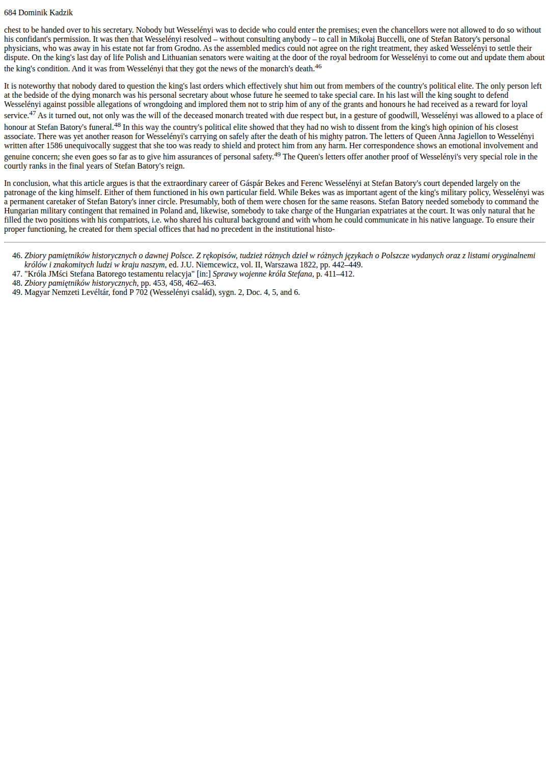684 Dominik Kadzik
chest to be handed over to his secretary. Nobody but Wesselényi was to decide who could enter the premises; even the chancellors were not allowed to do so without his confidant's permission. It was then that Wesselényi resolved – without consulting anybody – to call in Mikołaj Buccelli, one of Stefan Batory's personal physicians, who was away in his estate not far from Grodno. As the assembled medics could not agree on the right treatment, they asked Wesselényi to settle their dispute. On the king's last day of life Polish and Lithuanian senators were waiting at the door of the royal bedroom for Wesselényi to come out and update them about the king's condition. And it was from Wesselényi that they got the news of the monarch's death.46
It is noteworthy that nobody dared to question the king's last orders which effectively shut him out from members of the country's political elite. The only person left at the bedside of the dying monarch was his personal secretary about whose future he seemed to take special care. In his last will the king sought to defend Wesselényi against possible allegations of wrongdoing and implored them not to strip him of any of the grants and honours he had received as a reward for loyal service.47 As it turned out, not only was the will of the deceased monarch treated with due respect but, in a gesture of goodwill, Wesselényi was allowed to a place of honour at Stefan Batory's funeral.48 In this way the country's political elite showed that they had no wish to dissent from the king's high opinion of his closest associate. There was yet another reason for Wesselényi's carrying on safely after the death of his mighty patron. The letters of Queen Anna Jagiellon to Wesselényi written after 1586 unequivocally suggest that she too was ready to shield and protect him from any harm. Her correspondence shows an emotional involvement and genuine concern; she even goes so far as to give him assurances of personal safety.49 The Queen's letters offer another proof of Wesselényi's very special role in the courtly ranks in the final years of Stefan Batory's reign.
In conclusion, what this article argues is that the extraordinary career of Gáspár Bekes and Ferenc Wesselényi at Stefan Batory's court depended largely on the patronage of the king himself. Either of them functioned in his own particular field. While Bekes was as important agent of the king's military policy, Wesselényi was a permanent caretaker of Stefan Batory's inner circle. Presumably, both of them were chosen for the same reasons. Stefan Batory needed somebody to command the Hungarian military contingent that remained in Poland and, likewise, somebody to take charge of the Hungarian expatriates at the court. It was only natural that he filled the two positions with his compatriots, i.e. who shared his cultural background and with whom he could communicate in his native language. To ensure their proper functioning, he created for them special offices that had no precedent in the institutional histo-
Zbiory pamiętników historycznych o dawnej Polsce. Z rękopisów, tudzież różnych dzieł w różnych językach o Polszcze wydanych oraz z listami oryginalnemi królów i znakomitych ludzi w kraju naszym, ed. J.U. Niemcewicz, vol. II, Warszawa 1822, pp. 442–449.
"Króla JMści Stefana Batorego testamentu relacyja" [in:] Sprawy wojenne króla Stefana, p. 411–412.
Zbiory pamiętników historycznych, pp. 453, 458, 462–463.
Magyar Nemzeti Levéltár, fond P 702 (Wesselényi család), sygn. 2, Doc. 4, 5, and 6.